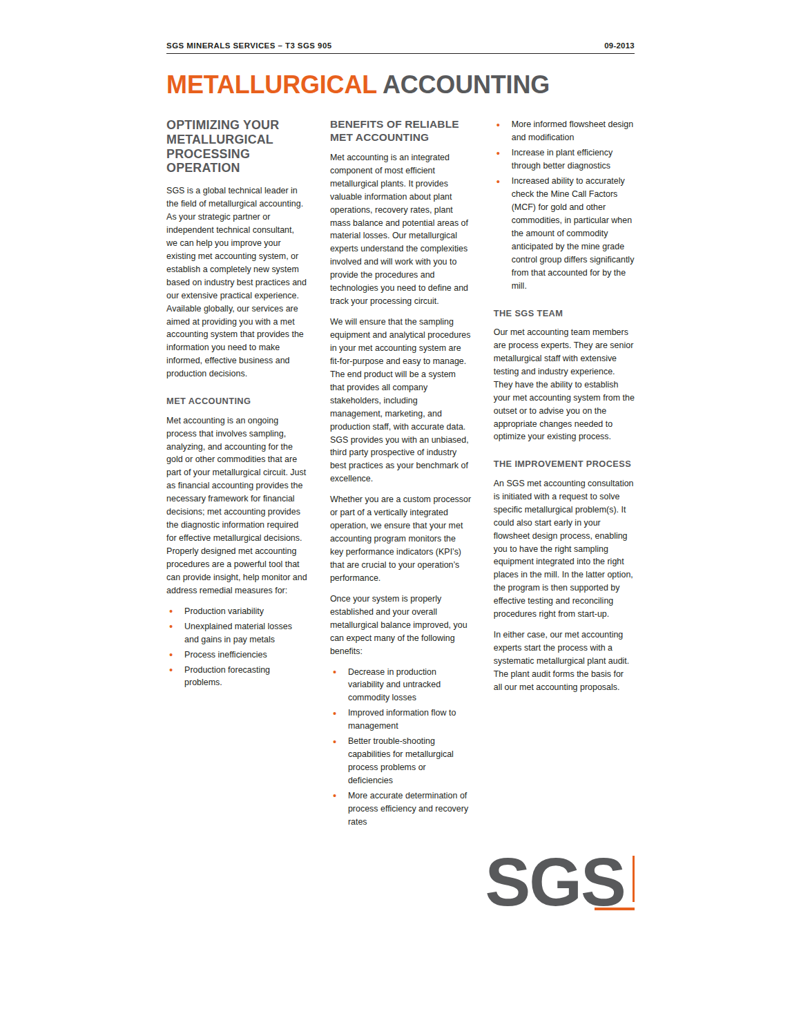SGS Minerals Services – T3 SGS 905
09-2013
Metallurgical Accounting
Optimizing your metallurgical processing operation
SGS is a global technical leader in the field of metallurgical accounting. As your strategic partner or independent technical consultant, we can help you improve your existing met accounting system, or establish a completely new system based on industry best practices and our extensive practical experience. Available globally, our services are aimed at providing you with a met accounting system that provides the information you need to make informed, effective business and production decisions.
Met Accounting
Met accounting is an ongoing process that involves sampling, analyzing, and accounting for the gold or other commodities that are part of your metallurgical circuit. Just as financial accounting provides the necessary framework for financial decisions; met accounting provides the diagnostic information required for effective metallurgical decisions. Properly designed met accounting procedures are a powerful tool that can provide insight, help monitor and address remedial measures for:
Production variability
Unexplained material losses and gains in pay metals
Process inefficiencies
Production forecasting problems.
Benefits of reliable met accounting
Met accounting is an integrated component of most efficient metallurgical plants. It provides valuable information about plant operations, recovery rates, plant mass balance and potential areas of material losses. Our metallurgical experts understand the complexities involved and will work with you to provide the procedures and technologies you need to define and track your processing circuit.
We will ensure that the sampling equipment and analytical procedures in your met accounting system are fit-for-purpose and easy to manage. The end product will be a system that provides all company stakeholders, including management, marketing, and production staff, with accurate data. SGS provides you with an unbiased, third party prospective of industry best practices as your benchmark of excellence.
Whether you are a custom processor or part of a vertically integrated operation, we ensure that your met accounting program monitors the key performance indicators (KPI’s) that are crucial to your operation’s performance.
Once your system is properly established and your overall metallurgical balance improved, you can expect many of the following benefits:
Decrease in production variability and untracked commodity losses
Improved information flow to management
Better trouble-shooting capabilities for metallurgical process problems or deficiencies
More accurate determination of process efficiency and recovery rates
More informed flowsheet design and modification
Increase in plant efficiency through better diagnostics
Increased ability to accurately check the Mine Call Factors (MCF) for gold and other commodities, in particular when the amount of commodity anticipated by the mine grade control group differs significantly from that accounted for by the mill.
The SGS Team
Our met accounting team members are process experts. They are senior metallurgical staff with extensive testing and industry experience. They have the ability to establish your met accounting system from the outset or to advise you on the appropriate changes needed to optimize your existing process.
The Improvement Process
An SGS met accounting consultation is initiated with a request to solve specific metallurgical problem(s). It could also start early in your flowsheet design process, enabling you to have the right sampling equipment integrated into the right places in the mill. In the latter option, the program is then supported by effective testing and reconciling procedures right from start-up.
In either case, our met accounting experts start the process with a systematic metallurgical plant audit. The plant audit forms the basis for all our met accounting proposals.
SGS